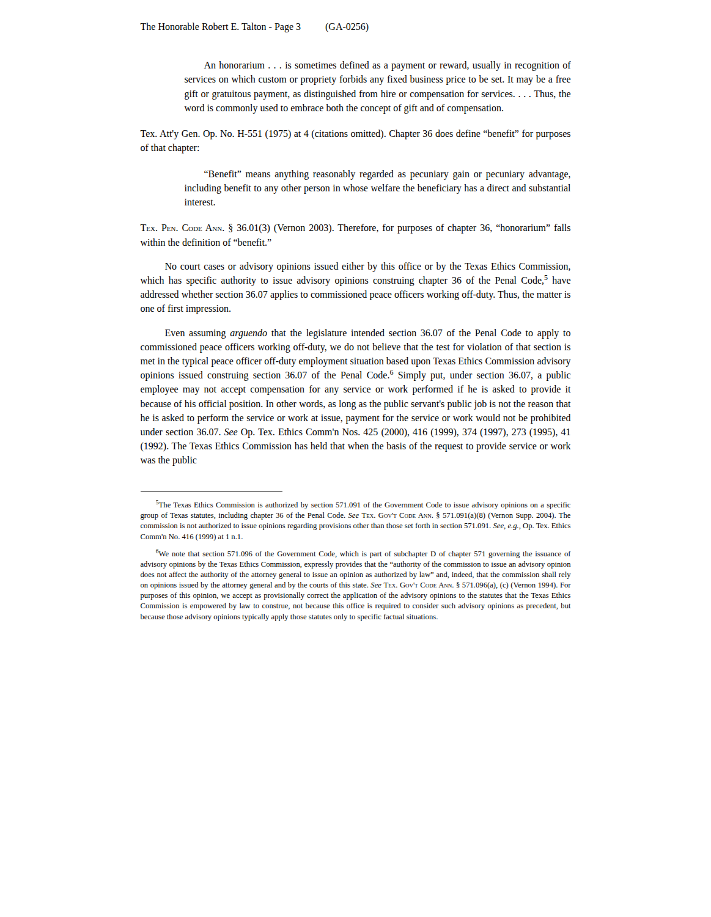The Honorable Robert E. Talton - Page 3 (GA-0256)
An honorarium . . . is sometimes defined as a payment or reward, usually in recognition of services on which custom or propriety forbids any fixed business price to be set. It may be a free gift or gratuitous payment, as distinguished from hire or compensation for services. . . . Thus, the word is commonly used to embrace both the concept of gift and of compensation.
Tex. Att'y Gen. Op. No. H-551 (1975) at 4 (citations omitted). Chapter 36 does define “benefit” for purposes of that chapter:
“Benefit” means anything reasonably regarded as pecuniary gain or pecuniary advantage, including benefit to any other person in whose welfare the beneficiary has a direct and substantial interest.
Tex. Pen. Code Ann. § 36.01(3) (Vernon 2003). Therefore, for purposes of chapter 36, “honorarium” falls within the definition of “benefit.”
No court cases or advisory opinions issued either by this office or by the Texas Ethics Commission, which has specific authority to issue advisory opinions construing chapter 36 of the Penal Code,5 have addressed whether section 36.07 applies to commissioned peace officers working off-duty. Thus, the matter is one of first impression.
Even assuming arguendo that the legislature intended section 36.07 of the Penal Code to apply to commissioned peace officers working off-duty, we do not believe that the test for violation of that section is met in the typical peace officer off-duty employment situation based upon Texas Ethics Commission advisory opinions issued construing section 36.07 of the Penal Code.6 Simply put, under section 36.07, a public employee may not accept compensation for any service or work performed if he is asked to provide it because of his official position. In other words, as long as the public servant's public job is not the reason that he is asked to perform the service or work at issue, payment for the service or work would not be prohibited under section 36.07. See Op. Tex. Ethics Comm'n Nos. 425 (2000), 416 (1999), 374 (1997), 273 (1995), 41 (1992). The Texas Ethics Commission has held that when the basis of the request to provide service or work was the public
5The Texas Ethics Commission is authorized by section 571.091 of the Government Code to issue advisory opinions on a specific group of Texas statutes, including chapter 36 of the Penal Code. See Tex. Gov't Code Ann. § 571.091(a)(8) (Vernon Supp. 2004). The commission is not authorized to issue opinions regarding provisions other than those set forth in section 571.091. See, e.g., Op. Tex. Ethics Comm'n No. 416 (1999) at 1 n.1.
6We note that section 571.096 of the Government Code, which is part of subchapter D of chapter 571 governing the issuance of advisory opinions by the Texas Ethics Commission, expressly provides that the “authority of the commission to issue an advisory opinion does not affect the authority of the attorney general to issue an opinion as authorized by law” and, indeed, that the commission shall rely on opinions issued by the attorney general and by the courts of this state. See Tex. Gov't Code Ann. § 571.096(a), (c) (Vernon 1994). For purposes of this opinion, we accept as provisionally correct the application of the advisory opinions to the statutes that the Texas Ethics Commission is empowered by law to construe, not because this office is required to consider such advisory opinions as precedent, but because those advisory opinions typically apply those statutes only to specific factual situations.